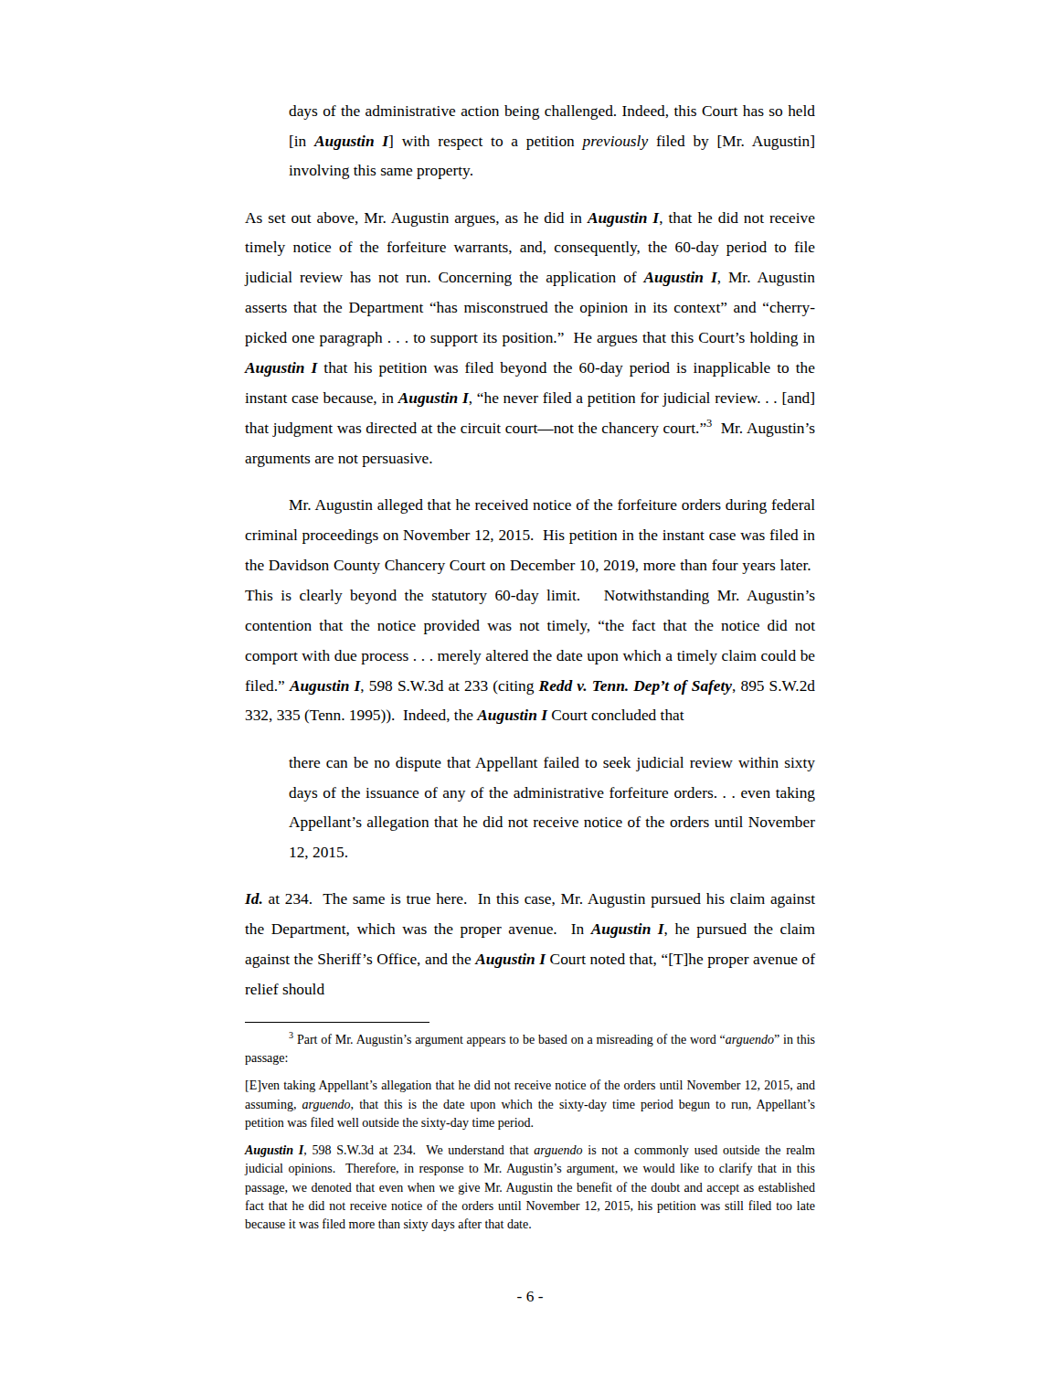days of the administrative action being challenged. Indeed, this Court has so held [in Augustin I] with respect to a petition previously filed by [Mr. Augustin] involving this same property.
As set out above, Mr. Augustin argues, as he did in Augustin I, that he did not receive timely notice of the forfeiture warrants, and, consequently, the 60-day period to file judicial review has not run. Concerning the application of Augustin I, Mr. Augustin asserts that the Department “has misconstrued the opinion in its context” and “cherry-picked one paragraph . . . to support its position.” He argues that this Court’s holding in Augustin I that his petition was filed beyond the 60-day period is inapplicable to the instant case because, in Augustin I, “he never filed a petition for judicial review. . . [and] that judgment was directed at the circuit court—not the chancery court.”3 Mr. Augustin’s arguments are not persuasive.
Mr. Augustin alleged that he received notice of the forfeiture orders during federal criminal proceedings on November 12, 2015. His petition in the instant case was filed in the Davidson County Chancery Court on December 10, 2019, more than four years later. This is clearly beyond the statutory 60-day limit. Notwithstanding Mr. Augustin’s contention that the notice provided was not timely, “the fact that the notice did not comport with due process . . . merely altered the date upon which a timely claim could be filed.” Augustin I, 598 S.W.3d at 233 (citing Redd v. Tenn. Dep’t of Safety, 895 S.W.2d 332, 335 (Tenn. 1995)). Indeed, the Augustin I Court concluded that
there can be no dispute that Appellant failed to seek judicial review within sixty days of the issuance of any of the administrative forfeiture orders. . . even taking Appellant’s allegation that he did not receive notice of the orders until November 12, 2015.
Id. at 234. The same is true here. In this case, Mr. Augustin pursued his claim against the Department, which was the proper avenue. In Augustin I, he pursued the claim against the Sheriff’s Office, and the Augustin I Court noted that, “[T]he proper avenue of relief should
3 Part of Mr. Augustin’s argument appears to be based on a misreading of the word “arguendo” in this passage:
[E]ven taking Appellant’s allegation that he did not receive notice of the orders until November 12, 2015, and assuming, arguendo, that this is the date upon which the sixty-day time period begun to run, Appellant’s petition was filed well outside the sixty-day time period.
Augustin I, 598 S.W.3d at 234. We understand that arguendo is not a commonly used outside the realm judicial opinions. Therefore, in response to Mr. Augustin’s argument, we would like to clarify that in this passage, we denoted that even when we give Mr. Augustin the benefit of the doubt and accept as established fact that he did not receive notice of the orders until November 12, 2015, his petition was still filed too late because it was filed more than sixty days after that date.
- 6 -